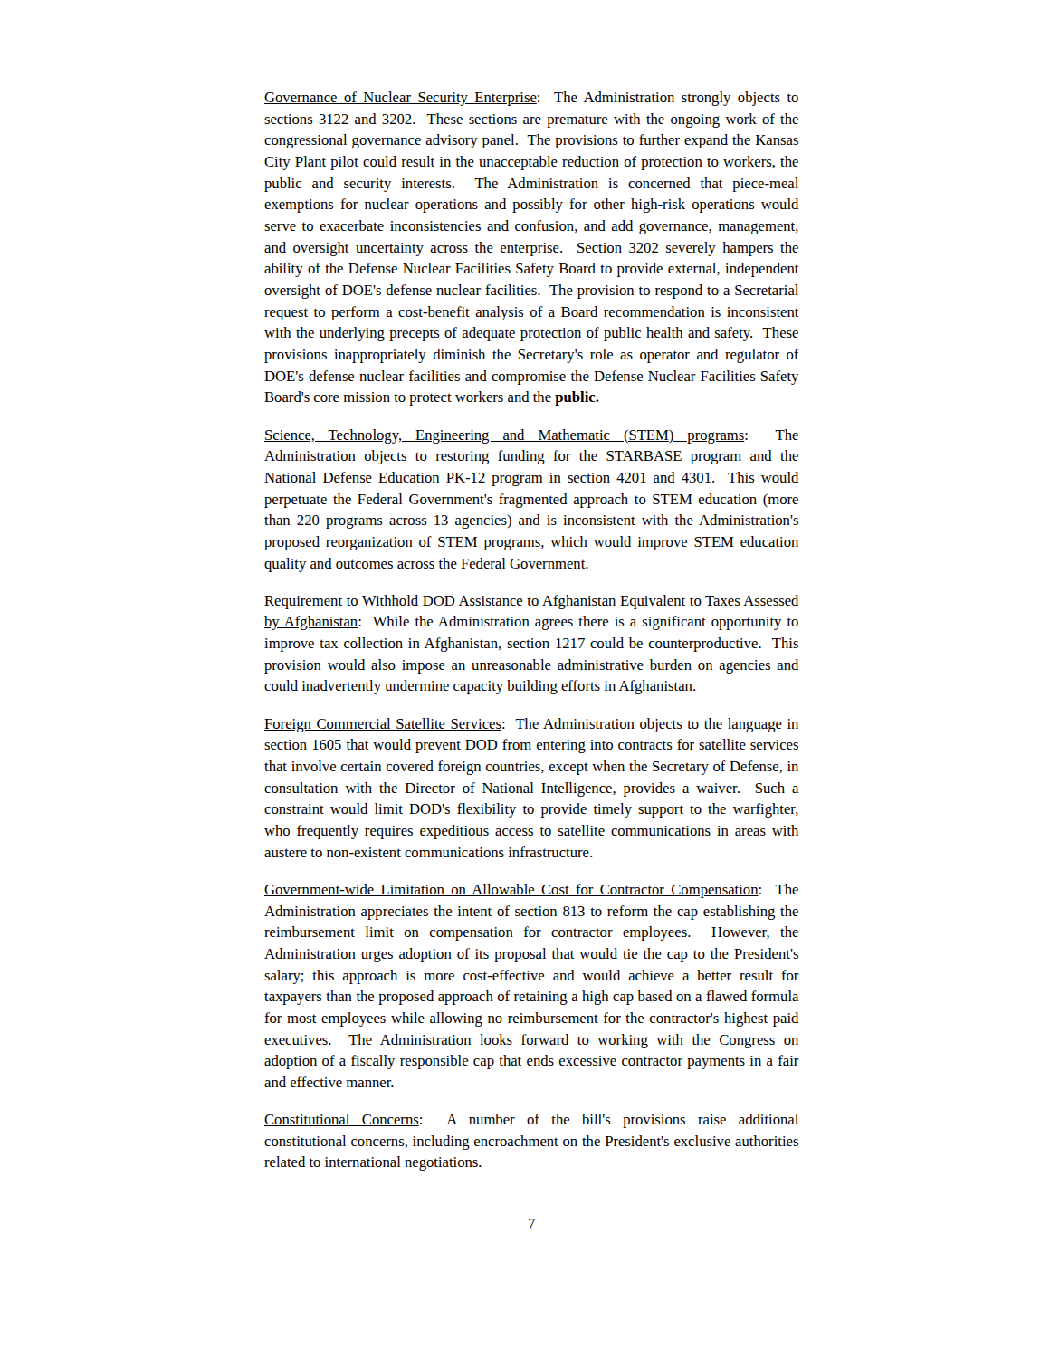Governance of Nuclear Security Enterprise: The Administration strongly objects to sections 3122 and 3202. These sections are premature with the ongoing work of the congressional governance advisory panel. The provisions to further expand the Kansas City Plant pilot could result in the unacceptable reduction of protection to workers, the public and security interests. The Administration is concerned that piece-meal exemptions for nuclear operations and possibly for other high-risk operations would serve to exacerbate inconsistencies and confusion, and add governance, management, and oversight uncertainty across the enterprise. Section 3202 severely hampers the ability of the Defense Nuclear Facilities Safety Board to provide external, independent oversight of DOE's defense nuclear facilities. The provision to respond to a Secretarial request to perform a cost-benefit analysis of a Board recommendation is inconsistent with the underlying precepts of adequate protection of public health and safety. These provisions inappropriately diminish the Secretary's role as operator and regulator of DOE's defense nuclear facilities and compromise the Defense Nuclear Facilities Safety Board's core mission to protect workers and the public.
Science, Technology, Engineering and Mathematic (STEM) programs: The Administration objects to restoring funding for the STARBASE program and the National Defense Education PK-12 program in section 4201 and 4301. This would perpetuate the Federal Government's fragmented approach to STEM education (more than 220 programs across 13 agencies) and is inconsistent with the Administration's proposed reorganization of STEM programs, which would improve STEM education quality and outcomes across the Federal Government.
Requirement to Withhold DOD Assistance to Afghanistan Equivalent to Taxes Assessed by Afghanistan: While the Administration agrees there is a significant opportunity to improve tax collection in Afghanistan, section 1217 could be counterproductive. This provision would also impose an unreasonable administrative burden on agencies and could inadvertently undermine capacity building efforts in Afghanistan.
Foreign Commercial Satellite Services: The Administration objects to the language in section 1605 that would prevent DOD from entering into contracts for satellite services that involve certain covered foreign countries, except when the Secretary of Defense, in consultation with the Director of National Intelligence, provides a waiver. Such a constraint would limit DOD's flexibility to provide timely support to the warfighter, who frequently requires expeditious access to satellite communications in areas with austere to non-existent communications infrastructure.
Government-wide Limitation on Allowable Cost for Contractor Compensation: The Administration appreciates the intent of section 813 to reform the cap establishing the reimbursement limit on compensation for contractor employees. However, the Administration urges adoption of its proposal that would tie the cap to the President's salary; this approach is more cost-effective and would achieve a better result for taxpayers than the proposed approach of retaining a high cap based on a flawed formula for most employees while allowing no reimbursement for the contractor's highest paid executives. The Administration looks forward to working with the Congress on adoption of a fiscally responsible cap that ends excessive contractor payments in a fair and effective manner.
Constitutional Concerns: A number of the bill's provisions raise additional constitutional concerns, including encroachment on the President's exclusive authorities related to international negotiations.
7